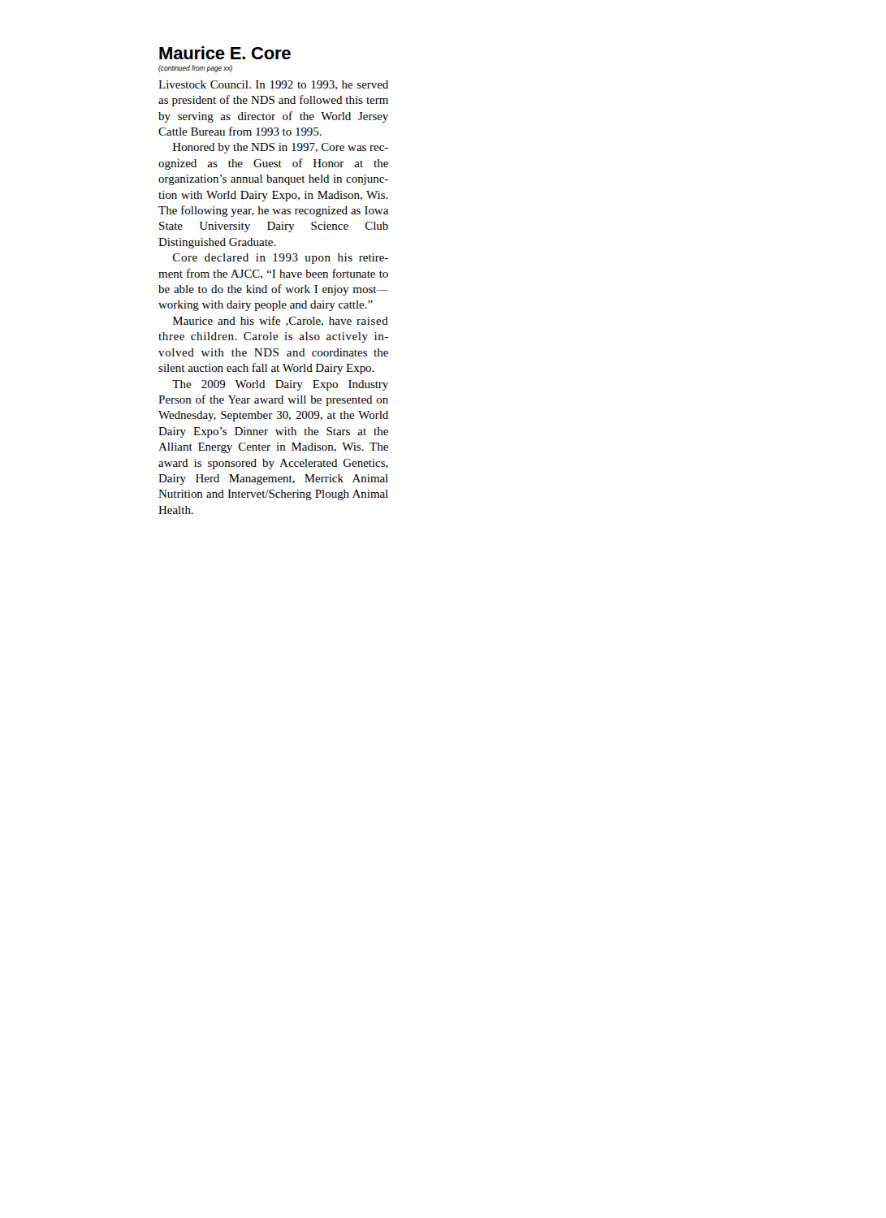Maurice E. Core
(continued from page xx)
Livestock Council. In 1992 to 1993, he served as president of the NDS and followed this term by serving as director of the World Jersey Cattle Bureau from 1993 to 1995.
Honored by the NDS in 1997, Core was recognized as the Guest of Honor at the organization’s annual banquet held in conjunction with World Dairy Expo, in Madison, Wis. The following year, he was recognized as Iowa State University Dairy Science Club Distinguished Graduate.
Core declared in 1993 upon his retirement from the AJCC, “I have been fortunate to be able to do the kind of work I enjoy most—working with dairy people and dairy cattle.”
Maurice and his wife ,Carole, have raised three children. Carole is also actively involved with the NDS and coordinates the silent auction each fall at World Dairy Expo.
The 2009 World Dairy Expo Industry Person of the Year award will be presented on Wednesday, September 30, 2009, at the World Dairy Expo’s Dinner with the Stars at the Alliant Energy Center in Madison, Wis. The award is sponsored by Accelerated Genetics, Dairy Herd Management, Merrick Animal Nutrition and Intervet/Schering Plough Animal Health.